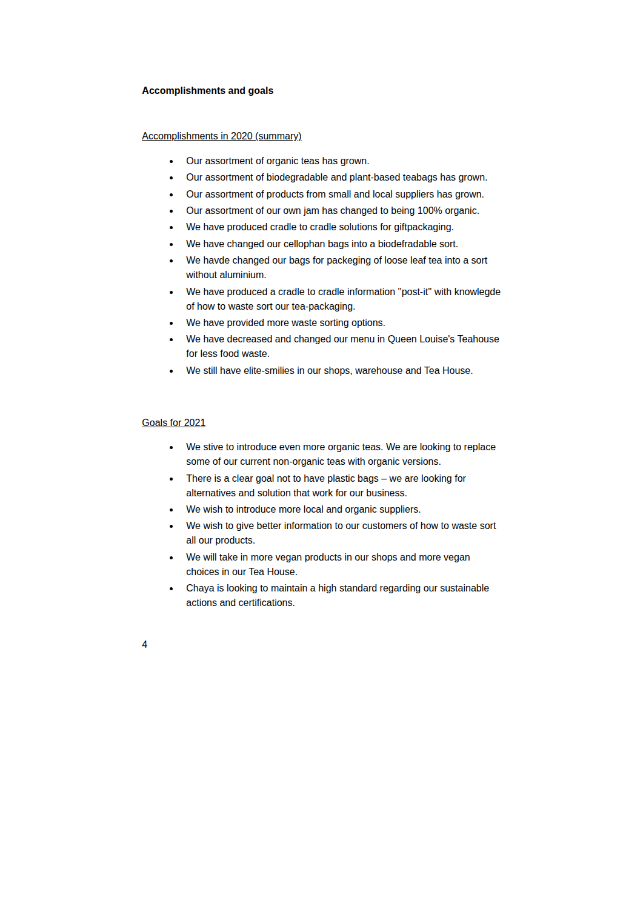Accomplishments and goals
Accomplishments in 2020 (summary)
Our assortment of organic teas has grown.
Our assortment of biodegradable and plant-based teabags has grown.
Our assortment of products from small and local suppliers has grown.
Our assortment of our own jam has changed to being 100% organic.
We have produced cradle to cradle solutions for giftpackaging.
We have changed our cellophan bags into a biodefradable sort.
We havde changed our bags for packeging of loose leaf tea into a sort without aluminium.
We have produced a cradle to cradle information ''post-it'' with knowlegde of how to waste sort our tea-packaging.
We have provided more waste sorting options.
We have decreased and changed our menu in Queen Louise's Teahouse for less food waste.
We still have elite-smilies in our shops, warehouse and Tea House.
Goals for 2021
We stive to introduce even more organic teas. We are looking to replace some of our current non-organic teas with organic versions.
There is a clear goal not to have plastic bags – we are looking for alternatives and solution that work for our business.
We wish to introduce more local and organic suppliers.
We wish to give better information to our customers of how to waste sort all our products.
We will take in more vegan products in our shops and more vegan choices in our Tea House.
Chaya is looking to maintain a high standard regarding our sustainable actions and certifications.
4